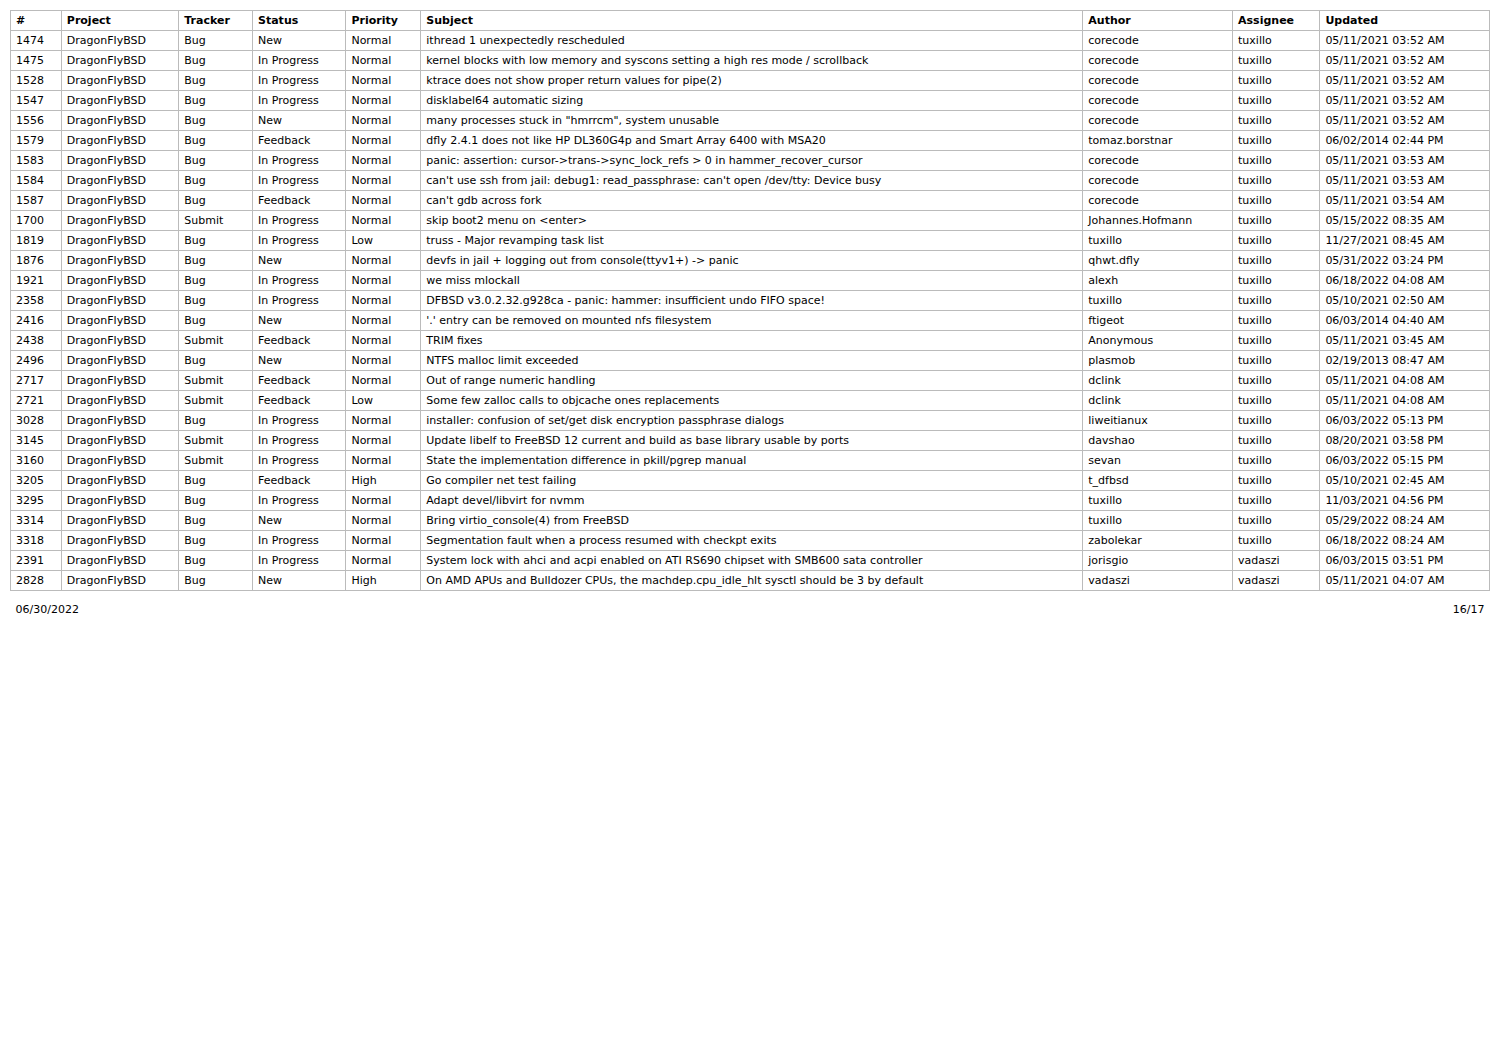| # | Project | Tracker | Status | Priority | Subject | Author | Assignee | Updated |
| --- | --- | --- | --- | --- | --- | --- | --- | --- |
| 1474 | DragonFlyBSD | Bug | New | Normal | ithread 1 unexpectedly rescheduled | corecode | tuxillo | 05/11/2021 03:52 AM |
| 1475 | DragonFlyBSD | Bug | In Progress | Normal | kernel blocks with low memory and syscons setting a high res mode / scrollback | corecode | tuxillo | 05/11/2021 03:52 AM |
| 1528 | DragonFlyBSD | Bug | In Progress | Normal | ktrace does not show proper return values for pipe(2) | corecode | tuxillo | 05/11/2021 03:52 AM |
| 1547 | DragonFlyBSD | Bug | In Progress | Normal | disklabel64 automatic sizing | corecode | tuxillo | 05/11/2021 03:52 AM |
| 1556 | DragonFlyBSD | Bug | New | Normal | many processes stuck in "hmrrcm", system unusable | corecode | tuxillo | 05/11/2021 03:52 AM |
| 1579 | DragonFlyBSD | Bug | Feedback | Normal | dfly 2.4.1 does not like HP DL360G4p and Smart Array 6400 with MSA20 | tomaz.borstnar | tuxillo | 06/02/2014 02:44 PM |
| 1583 | DragonFlyBSD | Bug | In Progress | Normal | panic: assertion: cursor->trans->sync_lock_refs > 0 in hammer_recover_cursor | corecode | tuxillo | 05/11/2021 03:53 AM |
| 1584 | DragonFlyBSD | Bug | In Progress | Normal | can't use ssh from jail: debug1: read_passphrase: can't open /dev/tty: Device busy | corecode | tuxillo | 05/11/2021 03:53 AM |
| 1587 | DragonFlyBSD | Bug | Feedback | Normal | can't gdb across fork | corecode | tuxillo | 05/11/2021 03:54 AM |
| 1700 | DragonFlyBSD | Submit | In Progress | Normal | skip boot2 menu on <enter> | Johannes.Hofmann | tuxillo | 05/15/2022 08:35 AM |
| 1819 | DragonFlyBSD | Bug | In Progress | Low | truss - Major revamping task list | tuxillo | tuxillo | 11/27/2021 08:45 AM |
| 1876 | DragonFlyBSD | Bug | New | Normal | devfs in jail + logging out from console(ttyv1+) -> panic | qhwt.dfly | tuxillo | 05/31/2022 03:24 PM |
| 1921 | DragonFlyBSD | Bug | In Progress | Normal | we miss mlockall | alexh | tuxillo | 06/18/2022 04:08 AM |
| 2358 | DragonFlyBSD | Bug | In Progress | Normal | DFBSD v3.0.2.32.g928ca - panic: hammer: insufficient undo FIFO space! | tuxillo | tuxillo | 05/10/2021 02:50 AM |
| 2416 | DragonFlyBSD | Bug | New | Normal | '.' entry can be removed on mounted nfs filesystem | ftigeot | tuxillo | 06/03/2014 04:40 AM |
| 2438 | DragonFlyBSD | Submit | Feedback | Normal | TRIM fixes | Anonymous | tuxillo | 05/11/2021 03:45 AM |
| 2496 | DragonFlyBSD | Bug | New | Normal | NTFS malloc limit exceeded | plasmob | tuxillo | 02/19/2013 08:47 AM |
| 2717 | DragonFlyBSD | Submit | Feedback | Normal | Out of range numeric handling | dclink | tuxillo | 05/11/2021 04:08 AM |
| 2721 | DragonFlyBSD | Submit | Feedback | Low | Some few zalloc calls to objcache ones replacements | dclink | tuxillo | 05/11/2021 04:08 AM |
| 3028 | DragonFlyBSD | Bug | In Progress | Normal | installer: confusion of set/get disk encryption passphrase dialogs | liweitianux | tuxillo | 06/03/2022 05:13 PM |
| 3145 | DragonFlyBSD | Submit | In Progress | Normal | Update libelf to FreeBSD 12 current and build as base library usable by ports | davshao | tuxillo | 08/20/2021 03:58 PM |
| 3160 | DragonFlyBSD | Submit | In Progress | Normal | State the implementation difference in pkill/pgrep manual | sevan | tuxillo | 06/03/2022 05:15 PM |
| 3205 | DragonFlyBSD | Bug | Feedback | High | Go compiler net test failing | t_dfbsd | tuxillo | 05/10/2021 02:45 AM |
| 3295 | DragonFlyBSD | Bug | In Progress | Normal | Adapt devel/libvirt for nvmm | tuxillo | tuxillo | 11/03/2021 04:56 PM |
| 3314 | DragonFlyBSD | Bug | New | Normal | Bring virtio_console(4) from FreeBSD | tuxillo | tuxillo | 05/29/2022 08:24 AM |
| 3318 | DragonFlyBSD | Bug | In Progress | Normal | Segmentation fault when a process resumed with checkpt exits | zabolekar | tuxillo | 06/18/2022 08:24 AM |
| 2391 | DragonFlyBSD | Bug | In Progress | Normal | System lock with ahci and acpi enabled on ATI RS690 chipset with SMB600 sata controller | jorisgio | vadaszi | 06/03/2015 03:51 PM |
| 2828 | DragonFlyBSD | Bug | New | High | On AMD APUs and Bulldozer CPUs, the machdep.cpu_idle_hlt sysctl should be 3 by default | vadaszi | vadaszi | 05/11/2021 04:07 AM |
| 06/30/2022 | 16/17 |